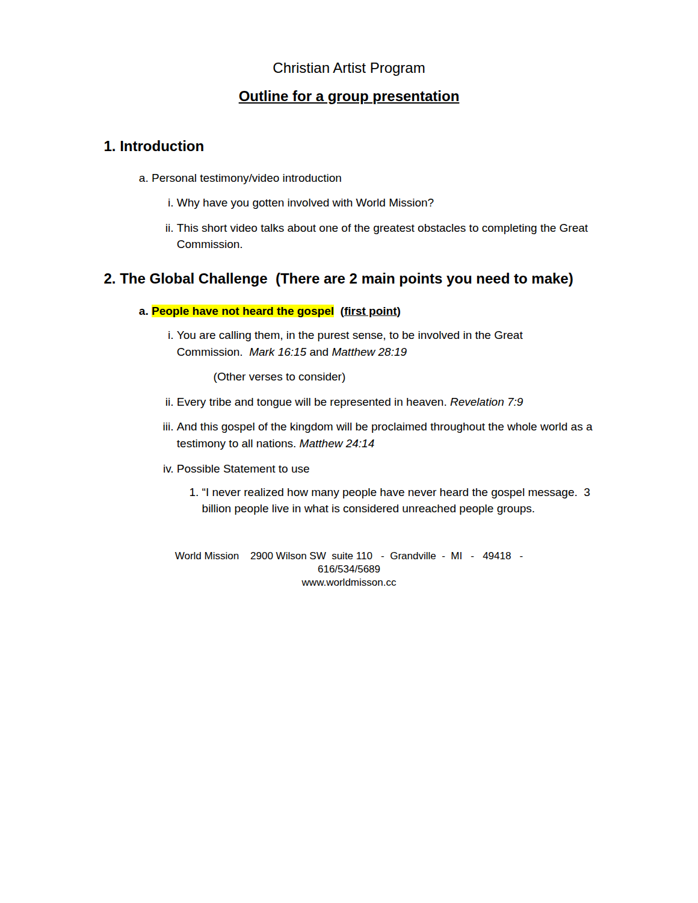Christian Artist Program
Outline for a group presentation
Introduction
Personal testimony/video introduction
Why have you gotten involved with World Mission?
This short video talks about one of the greatest obstacles to completing the Great Commission.
The Global Challenge (There are 2 main points you need to make)
People have not heard the gospel (first point)
You are calling them, in the purest sense, to be involved in the Great Commission. Mark 16:15 and Matthew 28:19 (Other verses to consider)
Every tribe and tongue will be represented in heaven. Revelation 7:9
And this gospel of the kingdom will be proclaimed throughout the whole world as a testimony to all nations. Matthew 24:14
Possible Statement to use
“I never realized how many people have never heard the gospel message. 3 billion people live in what is considered unreached people groups.
World Mission 2900 Wilson SW suite 110 - Grandville - MI - 49418 -
616/534/5689
www.worldmisson.cc